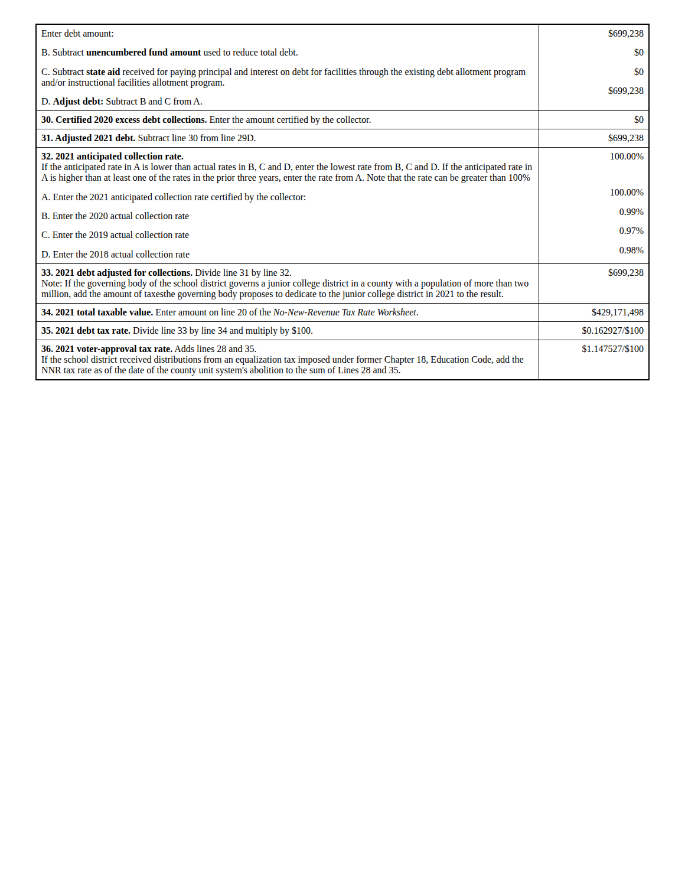| Enter debt amount: B. Subtract unencumbered fund amount used to reduce total debt. C. Subtract state aid received for paying principal and interest on debt for facilities through the existing debt allotment program and/or instructional facilities allotment program. D. Adjust debt: Subtract B and C from A. | $699,238 $0 $0 $699,238 |
| 30. Certified 2020 excess debt collections. Enter the amount certified by the collector. | $0 |
| 31. Adjusted 2021 debt. Subtract line 30 from line 29D. | $699,238 |
| 32. 2021 anticipated collection rate. If the anticipated rate in A is lower than actual rates in B, C and D, enter the lowest rate from B, C and D. If the anticipated rate in A is higher than at least one of the rates in the prior three years, enter the rate from A. Note that the rate can be greater than 100% A. Enter the 2021 anticipated collection rate certified by the collector: B. Enter the 2020 actual collection rate C. Enter the 2019 actual collection rate D. Enter the 2018 actual collection rate | 100.00% 100.00% 0.99% 0.97% 0.98% |
| 33. 2021 debt adjusted for collections. Divide line 31 by line 32. Note: If the governing body of the school district governs a junior college district in a county with a population of more than two million, add the amount of taxesthe governing body proposes to dedicate to the junior college district in 2021 to the result. | $699,238 |
| 34. 2021 total taxable value. Enter amount on line 20 of the No-New-Revenue Tax Rate Worksheet . | $429,171,498 |
| 35. 2021 debt tax rate. Divide line 33 by line 34 and multiply by $100. | $0.162927/$100 |
| 36. 2021 voter-approval tax rate. Adds lines 28 and 35. If the school district received distributions from an equalization tax imposed under former Chapter 18, Education Code, add the NNR tax rate as of the date of the county unit system's abolition to the sum of Lines 28 and 35. | $1.147527/$100 |